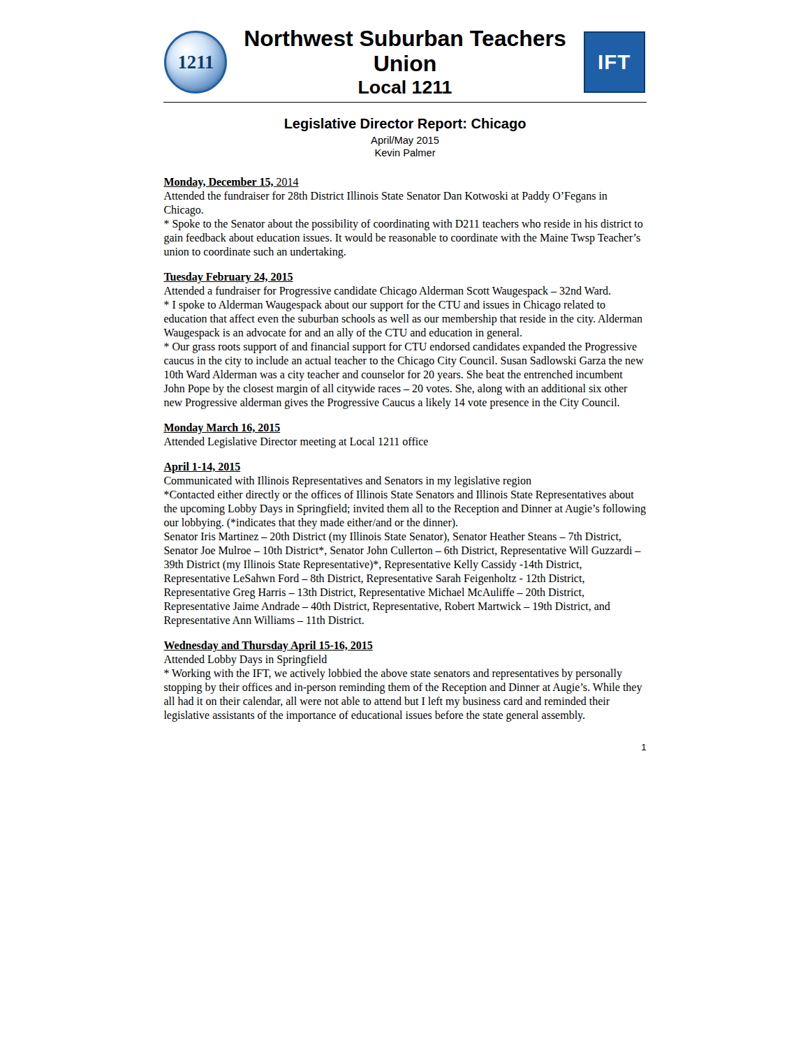1211
Northwest Suburban Teachers Union
Local 1211
IFT
Legislative Director Report: Chicago
April/May 2015
Kevin Palmer
Monday, December 15, 2014
Attended the fundraiser for 28th District Illinois State Senator Dan Kotwoski at Paddy O’Fegans in Chicago.
* Spoke to the Senator about the possibility of coordinating with D211 teachers who reside in his district to gain feedback about education issues. It would be reasonable to coordinate with the Maine Twsp Teacher’s union to coordinate such an undertaking.
Tuesday February 24, 2015
Attended a fundraiser for Progressive candidate Chicago Alderman Scott Waugespack – 32nd Ward.
* I spoke to Alderman Waugespack about our support for the CTU and issues in Chicago related to education that affect even the suburban schools as well as our membership that reside in the city. Alderman Waugespack is an advocate for and an ally of the CTU and education in general.
* Our grass roots support of and financial support for CTU endorsed candidates expanded the Progressive caucus in the city to include an actual teacher to the Chicago City Council. Susan Sadlowski Garza the new 10th Ward Alderman was a city teacher and counselor for 20 years. She beat the entrenched incumbent John Pope by the closest margin of all citywide races – 20 votes. She, along with an additional six other new Progressive alderman gives the Progressive Caucus a likely 14 vote presence in the City Council.
Monday March 16, 2015
Attended Legislative Director meeting at Local 1211 office
April 1-14, 2015
Communicated with Illinois Representatives and Senators in my legislative region
*Contacted either directly or the offices of Illinois State Senators and Illinois State Representatives about the upcoming Lobby Days in Springfield; invited them all to the Reception and Dinner at Augie’s following our lobbying. (*indicates that they made either/and or the dinner).
Senator Iris Martinez – 20th District (my Illinois State Senator), Senator Heather Steans – 7th District, Senator Joe Mulroe – 10th District*, Senator John Cullerton – 6th District, Representative Will Guzzardi – 39th District (my Illinois State Representative)*, Representative Kelly Cassidy -14th District, Representative LeSahwn Ford – 8th District, Representative Sarah Feigenholtz - 12th District, Representative Greg Harris – 13th District, Representative Michael McAuliffe – 20th District, Representative Jaime Andrade – 40th District, Representative, Robert Martwick – 19th District, and Representative Ann Williams – 11th District.
Wednesday and Thursday April 15-16, 2015
Attended Lobby Days in Springfield
* Working with the IFT, we actively lobbied the above state senators and representatives by personally stopping by their offices and in-person reminding them of the Reception and Dinner at Augie’s. While they all had it on their calendar, all were not able to attend but I left my business card and reminded their legislative assistants of the importance of educational issues before the state general assembly.
1